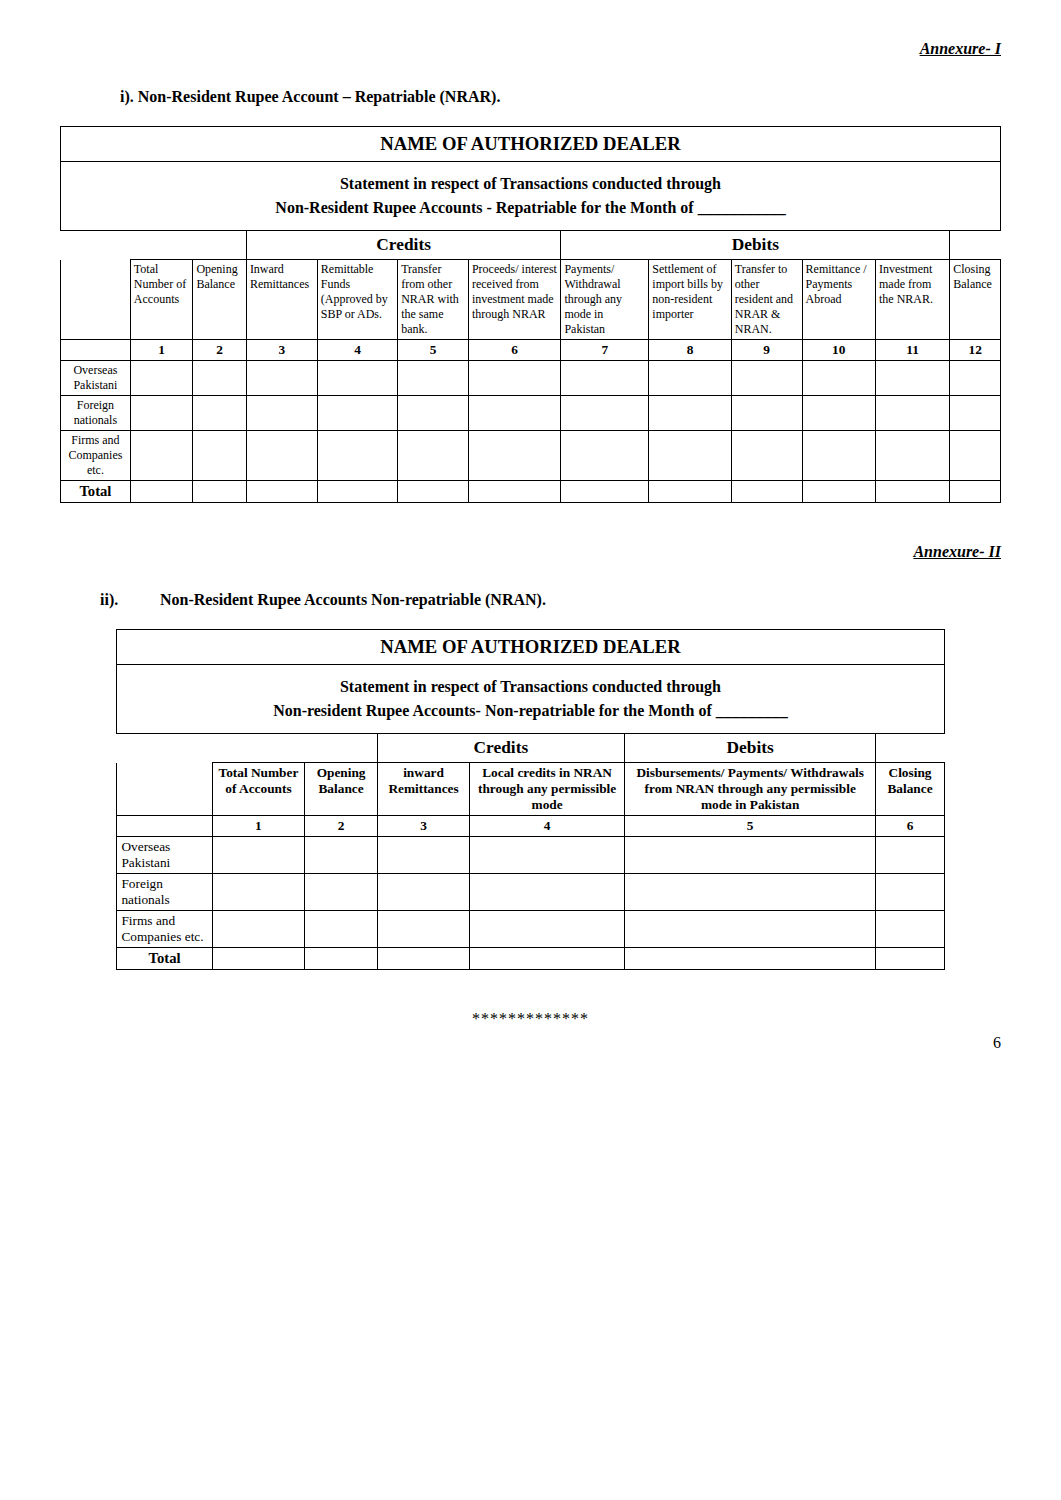Annexure- I
i). Non-Resident Rupee Account – Repatriable (NRAR).
| NAME OF AUTHORIZED DEALER |
| Statement in respect of Transactions conducted through Non-Resident Rupee Accounts - Repatriable for the Month of ___________ |
| | | | Credits | Debits | |
| | Total Number of Accounts | Opening Balance | Inward Remittances | Remittable Funds (Approved by SBP or ADs. | Transfer from other NRAR with the same bank. | Proceeds/ interest received from investment made through NRAR | Payments/ Withdrawal through any mode in Pakistan | Settlement of import bills by non-resident importer | Transfer to other resident and NRAR & NRAN. | Remittance / Payments Abroad | Investment made from the NRAR. | Closing Balance |
| | 1 | 2 | 3 | 4 | 5 | 6 | 7 | 8 | 9 | 10 | 11 | 12 |
| Overseas Pakistani | | | | | | | | | | | | |
| Foreign nationals | | | | | | | | | | | | |
| Firms and Companies etc. | | | | | | | | | | | | |
| Total | | | | | | | | | | | | |
Annexure- II
ii). Non-Resident Rupee Accounts Non-repatriable (NRAN).
| NAME OF AUTHORIZED DEALER |
| Statement in respect of Transactions conducted through Non-resident Rupee Accounts- Non-repatriable for the Month of _________ |
| | | | Credits | Debits | |
| | Total Number of Accounts | Opening Balance | inward Remittances | Local credits in NRAN through any permissible mode | Disbursements/ Payments/ Withdrawals from NRAN through any permissible mode in Pakistan | Closing Balance |
| | 1 | 2 | 3 | 4 | 5 | 6 |
| Overseas Pakistani | | | | | | |
| Foreign nationals | | | | | | |
| Firms and Companies etc. | | | | | | |
| Total | | | | | | |
*************
6